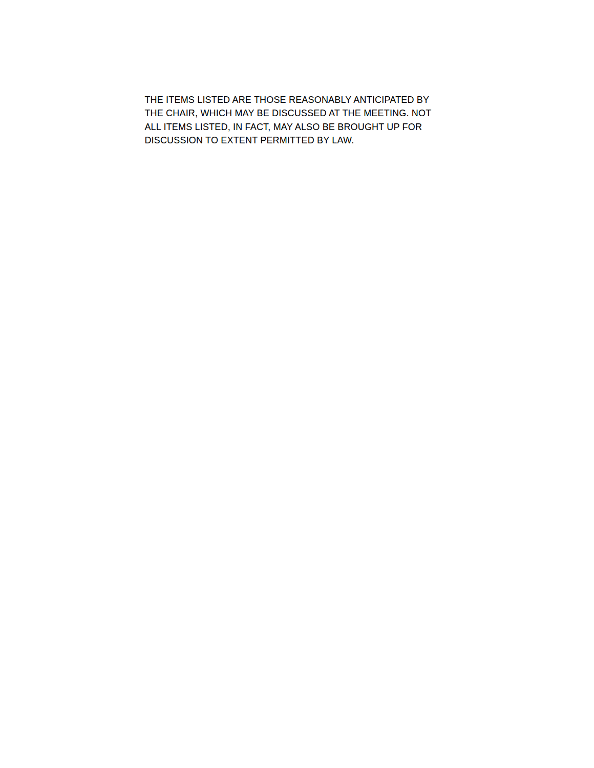The items listed are those reasonably anticipated by the Chair, which may be discussed at the meeting. Not all items listed, in fact, may also be brought up for discussion to extent permitted by law.